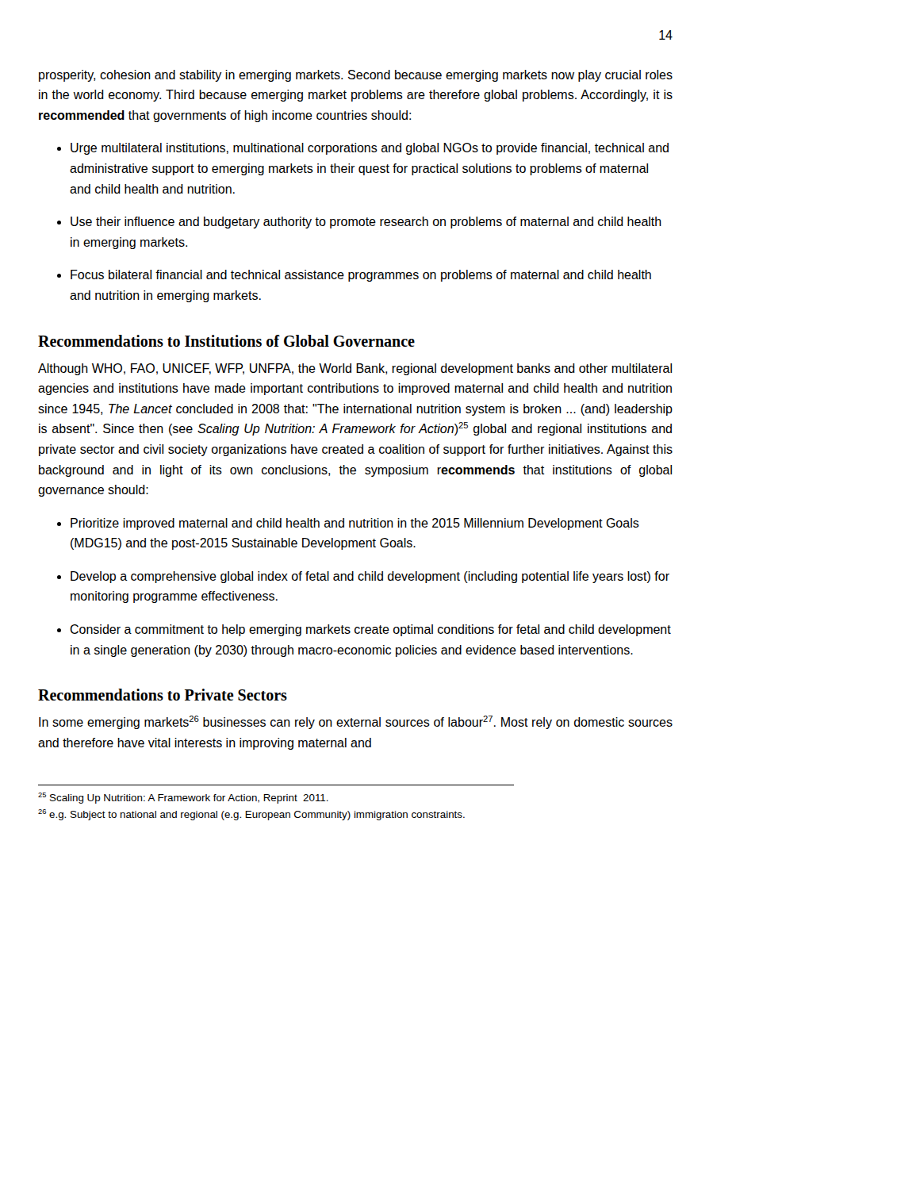14
prosperity, cohesion and stability in emerging markets. Second because emerging markets now play crucial roles in the world economy. Third because emerging market problems are therefore global problems. Accordingly, it is recommended that governments of high income countries should:
Urge multilateral institutions, multinational corporations and global NGOs to provide financial, technical and administrative support to emerging markets in their quest for practical solutions to problems of maternal and child health and nutrition.
Use their influence and budgetary authority to promote research on problems of maternal and child health in emerging markets.
Focus bilateral financial and technical assistance programmes on problems of maternal and child health and nutrition in emerging markets.
Recommendations to Institutions of Global Governance
Although WHO, FAO, UNICEF, WFP, UNFPA, the World Bank, regional development banks and other multilateral agencies and institutions have made important contributions to improved maternal and child health and nutrition since 1945, The Lancet concluded in 2008 that: "The international nutrition system is broken ... (and) leadership is absent". Since then (see Scaling Up Nutrition: A Framework for Action)25 global and regional institutions and private sector and civil society organizations have created a coalition of support for further initiatives. Against this background and in light of its own conclusions, the symposium recommends that institutions of global governance should:
Prioritize improved maternal and child health and nutrition in the 2015 Millennium Development Goals (MDG15) and the post-2015 Sustainable Development Goals.
Develop a comprehensive global index of fetal and child development (including potential life years lost) for monitoring programme effectiveness.
Consider a commitment to help emerging markets create optimal conditions for fetal and child development in a single generation (by 2030) through macro-economic policies and evidence based interventions.
Recommendations to Private Sectors
In some emerging markets26 businesses can rely on external sources of labour27. Most rely on domestic sources and therefore have vital interests in improving maternal and
25 Scaling Up Nutrition: A Framework for Action, Reprint 2011.
26 e.g. Subject to national and regional (e.g. European Community) immigration constraints.